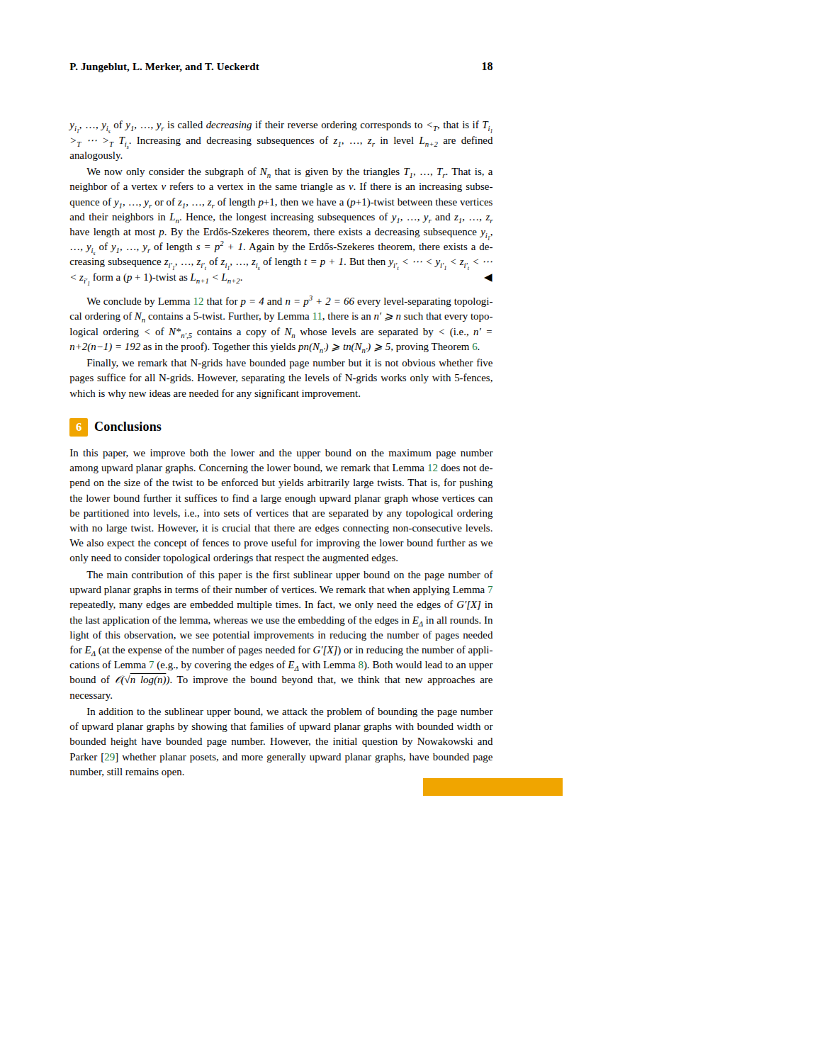P. Jungeblut, L. Merker, and T. Ueckerdt 18
yi1, …, yis of y1, …, yr is called decreasing if their reverse ordering corresponds to <T, that is if Ti1 >T ⋯ >T Tis. Increasing and decreasing subsequences of z1, …, zr in level Ln+2 are defined analogously.
We now only consider the subgraph of Nn that is given by the triangles T1, …, Tr. That is, a neighbor of a vertex v refers to a vertex in the same triangle as v. If there is an increasing subsequence of y1, …, yr or of z1, …, zr of length p+1, then we have a (p+1)-twist between these vertices and their neighbors in Ln. Hence, the longest increasing subsequences of y1, …, yr and z1, …, zr have length at most p. By the Erdős-Szekeres theorem, there exists a decreasing subsequence yi1, …, yis of y1, …, yr of length s = p2 + 1. Again by the Erdős-Szekeres theorem, there exists a decreasing subsequence zi′1, …, zi′t of zi1, …, zis of length t = p + 1. But then yi′t < ⋯ < yi′1 < zi′t < ⋯ < zi′1 form a (p + 1)-twist as Ln+1 < Ln+2. ◀
We conclude by Lemma 12 that for p = 4 and n = p3 + 2 = 66 every level-separating topological ordering of Nn contains a 5-twist. Further, by Lemma 11, there is an n′ ⩾ n such that every topological ordering < of N*n′,5 contains a copy of Nn whose levels are separated by < (i.e., n′ = n+2(n−1) = 192 as in the proof). Together this yields pn(Nn′) ⩾ tn(Nn′) ⩾ 5, proving Theorem 6.
Finally, we remark that N-grids have bounded page number but it is not obvious whether five pages suffice for all N-grids. However, separating the levels of N-grids works only with 5-fences, which is why new ideas are needed for any significant improvement.
6 Conclusions
In this paper, we improve both the lower and the upper bound on the maximum page number among upward planar graphs. Concerning the lower bound, we remark that Lemma 12 does not depend on the size of the twist to be enforced but yields arbitrarily large twists. That is, for pushing the lower bound further it suffices to find a large enough upward planar graph whose vertices can be partitioned into levels, i.e., into sets of vertices that are separated by any topological ordering with no large twist. However, it is crucial that there are edges connecting non-consecutive levels. We also expect the concept of fences to prove useful for improving the lower bound further as we only need to consider topological orderings that respect the augmented edges.
The main contribution of this paper is the first sublinear upper bound on the page number of upward planar graphs in terms of their number of vertices. We remark that when applying Lemma 7 repeatedly, many edges are embedded multiple times. In fact, we only need the edges of G′[X] in the last application of the lemma, whereas we use the embedding of the edges in EΔ in all rounds. In light of this observation, we see potential improvements in reducing the number of pages needed for EΔ (at the expense of the number of pages needed for G′[X]) or in reducing the number of applications of Lemma 7 (e.g., by covering the edges of EΔ with Lemma 8). Both would lead to an upper bound of 𝒪(√n log(n)). To improve the bound beyond that, we think that new approaches are necessary.
In addition to the sublinear upper bound, we attack the problem of bounding the page number of upward planar graphs by showing that families of upward planar graphs with bounded width or bounded height have bounded page number. However, the initial question by Nowakowski and Parker [29] whether planar posets, and more generally upward planar graphs, have bounded page number, still remains open.